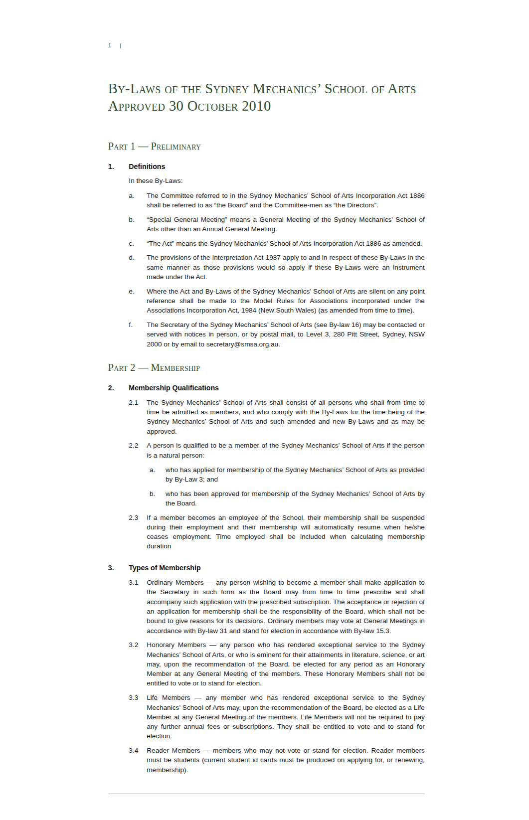1 |
By-Laws of the Sydney Mechanics’ School of Arts
Approved 30 October 2010
Part 1 — Preliminary
1.
Definitions
In these By-Laws:
a.
The Committee referred to in the Sydney Mechanics’ School of Arts Incorporation Act 1886 shall be referred to as “the Board” and the Committee-men as “the Directors”.
b.
“Special General Meeting” means a General Meeting of the Sydney Mechanics’ School of Arts other than an Annual General Meeting.
c.
“The Act” means the Sydney Mechanics’ School of Arts Incorporation Act 1886 as amended.
d.
The provisions of the Interpretation Act 1987 apply to and in respect of these By-Laws in the same manner as those provisions would so apply if these By-Laws were an instrument made under the Act.
e.
Where the Act and By-Laws of the Sydney Mechanics’ School of Arts are silent on any point reference shall be made to the Model Rules for Associations incorporated under the Associations Incorporation Act, 1984 (New South Wales) (as amended from time to time).
f.
The Secretary of the Sydney Mechanics’ School of Arts (see By-law 16) may be contacted or served with notices in person, or by postal mail, to Level 3, 280 Pitt Street, Sydney, NSW 2000 or by email to secretary@smsa.org.au.
Part 2 — Membership
2.
Membership Qualifications
2.1
The Sydney Mechanics’ School of Arts shall consist of all persons who shall from time to time be admitted as members, and who comply with the By-Laws for the time being of the Sydney Mechanics’ School of Arts and such amended and new By-Laws and as may be approved.
2.2
A person is qualified to be a member of the Sydney Mechanics’ School of Arts if the person is a natural person:
a.
who has applied for membership of the Sydney Mechanics’ School of Arts as provided by By-Law 3; and
b.
who has been approved for membership of the Sydney Mechanics’ School of Arts by the Board.
2.3
If a member becomes an employee of the School, their membership shall be suspended during their employment and their membership will automatically resume when he/she ceases employment. Time employed shall be included when calculating membership duration
3.
Types of Membership
3.1
Ordinary Members — any person wishing to become a member shall make application to the Secretary in such form as the Board may from time to time prescribe and shall accompany such application with the prescribed subscription. The acceptance or rejection of an application for membership shall be the responsibility of the Board, which shall not be bound to give reasons for its decisions. Ordinary members may vote at General Meetings in accordance with By-law 31 and stand for election in accordance with By-law 15.3.
3.2
Honorary Members — any person who has rendered exceptional service to the Sydney Mechanics’ School of Arts, or who is eminent for their attainments in literature, science, or art may, upon the recommendation of the Board, be elected for any period as an Honorary Member at any General Meeting of the members. These Honorary Members shall not be entitled to vote or to stand for election.
3.3
Life Members — any member who has rendered exceptional service to the Sydney Mechanics’ School of Arts may, upon the recommendation of the Board, be elected as a Life Member at any General Meeting of the members. Life Members will not be required to pay any further annual fees or subscriptions. They shall be entitled to vote and to stand for election.
3.4
Reader Members — members who may not vote or stand for election. Reader members must be students (current student id cards must be produced on applying for, or renewing, membership).